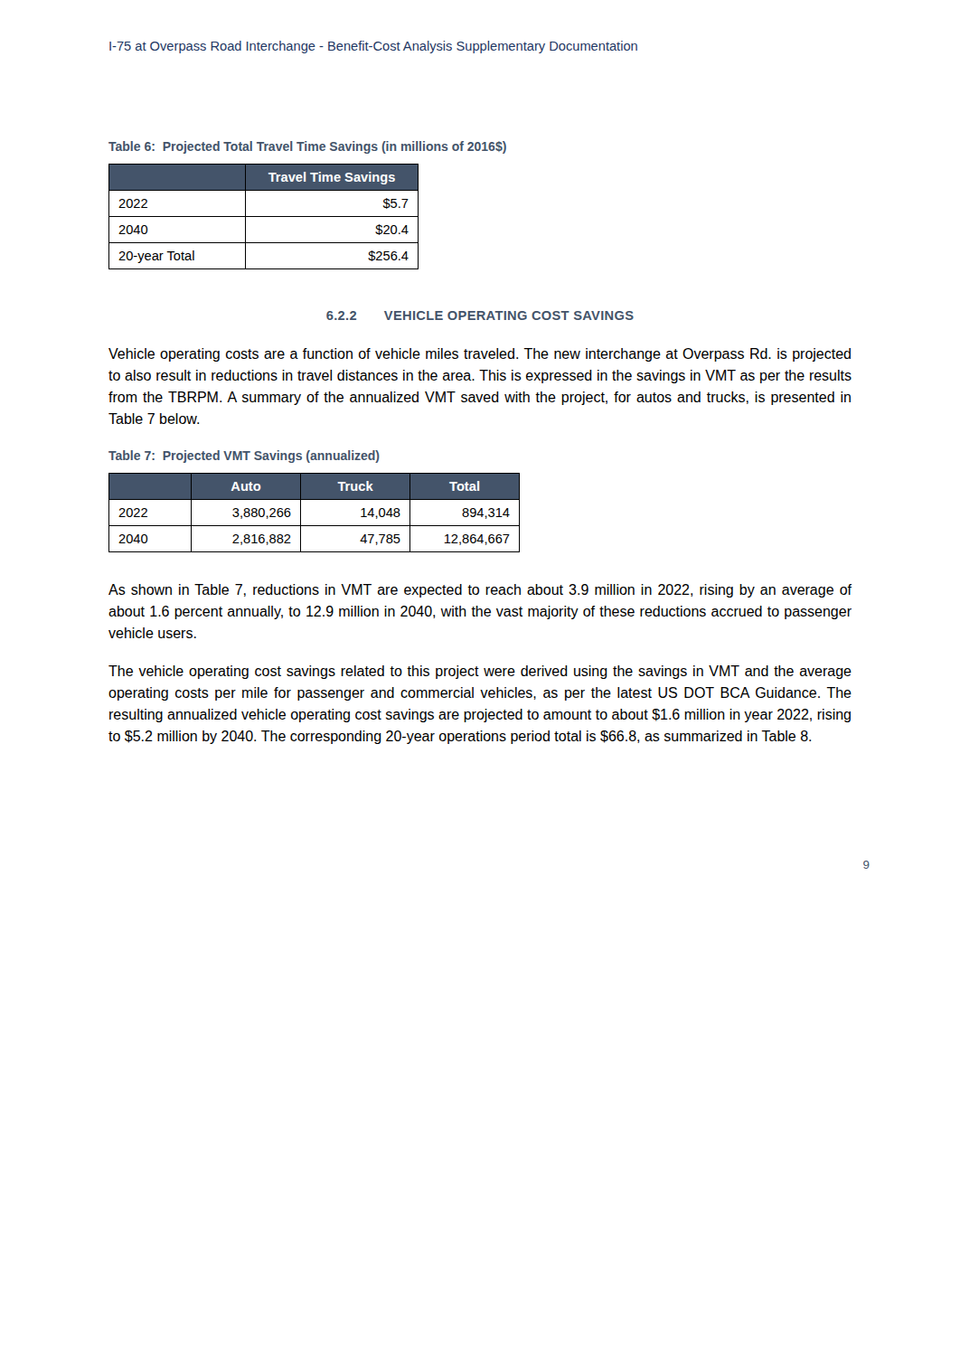I-75 at Overpass Road Interchange - Benefit-Cost Analysis Supplementary Documentation
Table 6: Projected Total Travel Time Savings (in millions of 2016$)
| | Travel Time Savings |
| --- | --- |
| 2022 | $5.7 |
| 2040 | $20.4 |
| 20-year Total | $256.4 |
6.2.2 VEHICLE OPERATING COST SAVINGS
Vehicle operating costs are a function of vehicle miles traveled. The new interchange at Overpass Rd. is projected to also result in reductions in travel distances in the area. This is expressed in the savings in VMT as per the results from the TBRPM. A summary of the annualized VMT saved with the project, for autos and trucks, is presented in Table 7 below.
Table 7: Projected VMT Savings (annualized)
| | Auto | Truck | Total |
| --- | --- | --- | --- |
| 2022 | 3,880,266 | 14,048 | 894,314 |
| 2040 | 2,816,882 | 47,785 | 12,864,667 |
As shown in Table 7, reductions in VMT are expected to reach about 3.9 million in 2022, rising by an average of about 1.6 percent annually, to 12.9 million in 2040, with the vast majority of these reductions accrued to passenger vehicle users.
The vehicle operating cost savings related to this project were derived using the savings in VMT and the average operating costs per mile for passenger and commercial vehicles, as per the latest US DOT BCA Guidance. The resulting annualized vehicle operating cost savings are projected to amount to about $1.6 million in year 2022, rising to $5.2 million by 2040. The corresponding 20-year operations period total is $66.8, as summarized in Table 8.
9